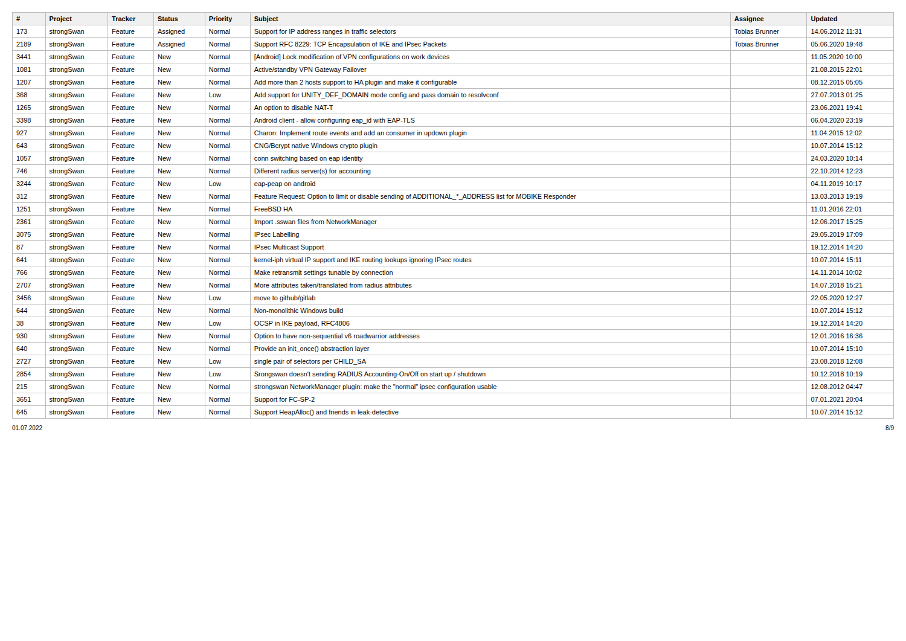| # | Project | Tracker | Status | Priority | Subject | Assignee | Updated |
| --- | --- | --- | --- | --- | --- | --- | --- |
| 173 | strongSwan | Feature | Assigned | Normal | Support for IP address ranges in traffic selectors | Tobias Brunner | 14.06.2012 11:31 |
| 2189 | strongSwan | Feature | Assigned | Normal | Support RFC 8229: TCP Encapsulation of IKE and IPsec Packets | Tobias Brunner | 05.06.2020 19:48 |
| 3441 | strongSwan | Feature | New | Normal | [Android] Lock modification of VPN configurations on work devices | | 11.05.2020 10:00 |
| 1081 | strongSwan | Feature | New | Normal | Active/standby VPN Gateway Failover | | 21.08.2015 22:01 |
| 1207 | strongSwan | Feature | New | Normal | Add more than 2 hosts support to HA plugin and make it configurable | | 08.12.2015 05:05 |
| 368 | strongSwan | Feature | New | Low | Add support for UNITY_DEF_DOMAIN mode config and pass domain to resolvconf | | 27.07.2013 01:25 |
| 1265 | strongSwan | Feature | New | Normal | An option to disable NAT-T | | 23.06.2021 19:41 |
| 3398 | strongSwan | Feature | New | Normal | Android client - allow configuring eap_id with EAP-TLS | | 06.04.2020 23:19 |
| 927 | strongSwan | Feature | New | Normal | Charon: Implement route events and add an consumer in updown plugin | | 11.04.2015 12:02 |
| 643 | strongSwan | Feature | New | Normal | CNG/Bcrypt native Windows crypto plugin | | 10.07.2014 15:12 |
| 1057 | strongSwan | Feature | New | Normal | conn switching based on eap identity | | 24.03.2020 10:14 |
| 746 | strongSwan | Feature | New | Normal | Different radius server(s) for accounting | | 22.10.2014 12:23 |
| 3244 | strongSwan | Feature | New | Low | eap-peap on android | | 04.11.2019 10:17 |
| 312 | strongSwan | Feature | New | Normal | Feature Request: Option to limit or disable sending of ADDITIONAL_*_ADDRESS list for MOBIKE Responder | | 13.03.2013 19:19 |
| 1251 | strongSwan | Feature | New | Normal | FreeBSD HA | | 11.01.2016 22:01 |
| 2361 | strongSwan | Feature | New | Normal | Import .sswan files from NetworkManager | | 12.06.2017 15:25 |
| 3075 | strongSwan | Feature | New | Normal | IPsec Labelling | | 29.05.2019 17:09 |
| 87 | strongSwan | Feature | New | Normal | IPsec Multicast Support | | 19.12.2014 14:20 |
| 641 | strongSwan | Feature | New | Normal | kernel-iph virtual IP support and IKE routing lookups ignoring IPsec routes | | 10.07.2014 15:11 |
| 766 | strongSwan | Feature | New | Normal | Make retransmit settings tunable by connection | | 14.11.2014 10:02 |
| 2707 | strongSwan | Feature | New | Normal | More attributes taken/translated from radius attributes | | 14.07.2018 15:21 |
| 3456 | strongSwan | Feature | New | Low | move to github/gitlab | | 22.05.2020 12:27 |
| 644 | strongSwan | Feature | New | Normal | Non-monolithic Windows build | | 10.07.2014 15:12 |
| 38 | strongSwan | Feature | New | Low | OCSP in IKE payload, RFC4806 | | 19.12.2014 14:20 |
| 930 | strongSwan | Feature | New | Normal | Option to have non-sequential v6 roadwarrior addresses | | 12.01.2016 16:36 |
| 640 | strongSwan | Feature | New | Normal | Provide an init_once() abstraction layer | | 10.07.2014 15:10 |
| 2727 | strongSwan | Feature | New | Low | single pair of selectors per CHILD_SA | | 23.08.2018 12:08 |
| 2854 | strongSwan | Feature | New | Low | Srongswan doesn't sending RADIUS Accounting-On/Off on start up / shutdown | | 10.12.2018 10:19 |
| 215 | strongSwan | Feature | New | Normal | strongswan NetworkManager plugin: make the "normal" ipsec configuration usable | | 12.08.2012 04:47 |
| 3651 | strongSwan | Feature | New | Normal | Support for FC-SP-2 | | 07.01.2021 20:04 |
| 645 | strongSwan | Feature | New | Normal | Support HeapAlloc() and friends in leak-detective | | 10.07.2014 15:12 |
01.07.2022 8/9